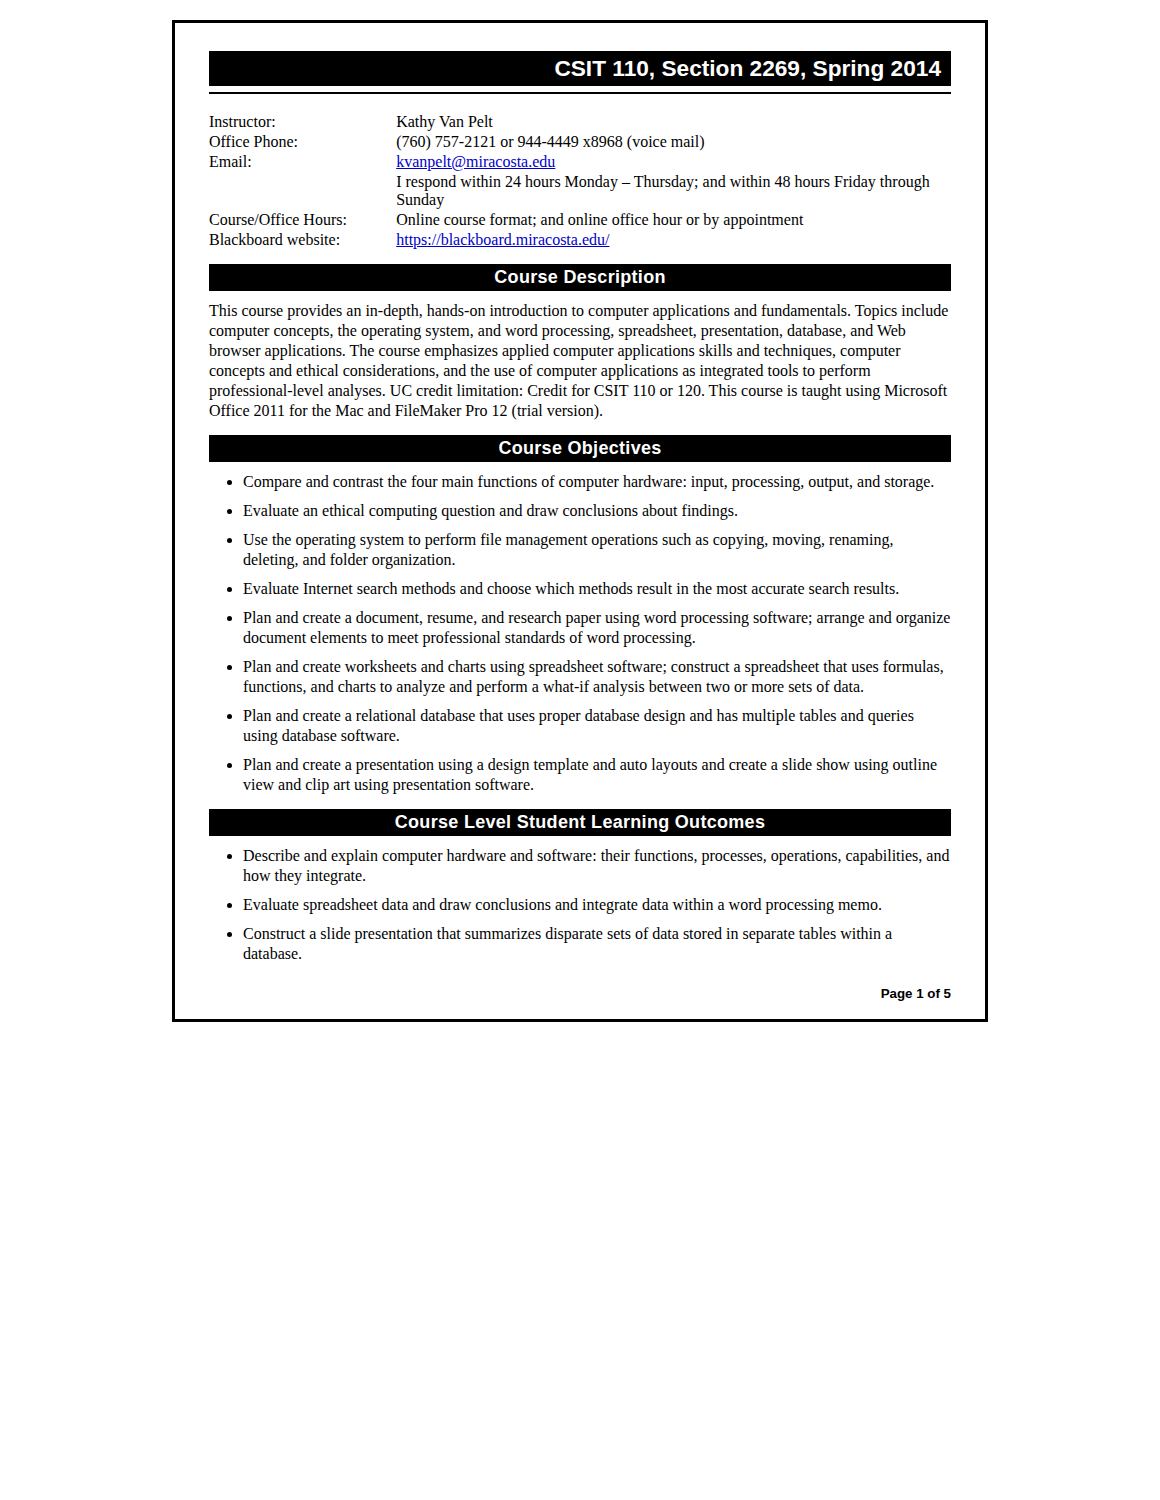CSIT 110, Section 2269, Spring 2014
| Instructor: | Kathy Van Pelt |
| Office Phone: | (760) 757-2121 or 944-4449 x8968 (voice mail) |
| Email: | kvanpelt@miracosta.edu |
| | I respond within 24 hours Monday – Thursday; and within 48 hours Friday through Sunday |
| Course/Office Hours: | Online course format; and online office hour or by appointment |
| Blackboard website: | https://blackboard.miracosta.edu/ |
Course Description
This course provides an in-depth, hands-on introduction to computer applications and fundamentals. Topics include computer concepts, the operating system, and word processing, spreadsheet, presentation, database, and Web browser applications. The course emphasizes applied computer applications skills and techniques, computer concepts and ethical considerations, and the use of computer applications as integrated tools to perform professional-level analyses. UC credit limitation: Credit for CSIT 110 or 120. This course is taught using Microsoft Office 2011 for the Mac and FileMaker Pro 12 (trial version).
Course Objectives
Compare and contrast the four main functions of computer hardware: input, processing, output, and storage.
Evaluate an ethical computing question and draw conclusions about findings.
Use the operating system to perform file management operations such as copying, moving, renaming, deleting, and folder organization.
Evaluate Internet search methods and choose which methods result in the most accurate search results.
Plan and create a document, resume, and research paper using word processing software; arrange and organize document elements to meet professional standards of word processing.
Plan and create worksheets and charts using spreadsheet software; construct a spreadsheet that uses formulas, functions, and charts to analyze and perform a what-if analysis between two or more sets of data.
Plan and create a relational database that uses proper database design and has multiple tables and queries using database software.
Plan and create a presentation using a design template and auto layouts and create a slide show using outline view and clip art using presentation software.
Course Level Student Learning Outcomes
Describe and explain computer hardware and software: their functions, processes, operations, capabilities, and how they integrate.
Evaluate spreadsheet data and draw conclusions and integrate data within a word processing memo.
Construct a slide presentation that summarizes disparate sets of data stored in separate tables within a database.
Page 1 of 5